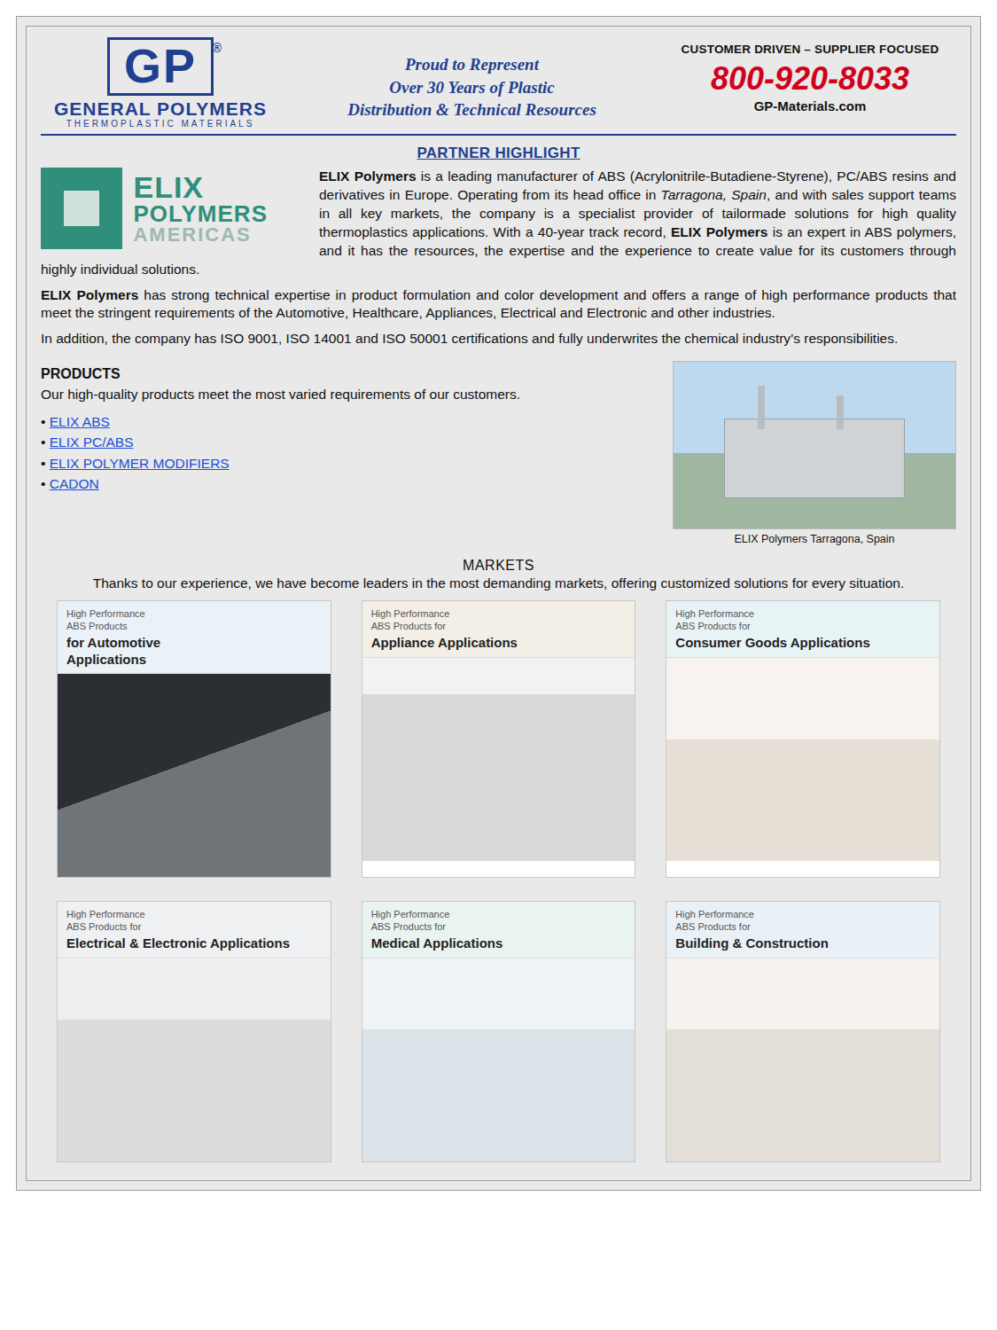GP®
GENERAL POLYMERS
THERMOPLASTIC MATERIALS
Proud to Represent
Over 30 Years of Plastic
Distribution & Technical Resources
CUSTOMER DRIVEN – SUPPLIER FOCUSED
800-920-8033
GP-Materials.com
PARTNER HIGHLIGHT
ELIX
POLYMERS
AMERICAS
ELIX Polymers is a leading manufacturer of ABS (Acrylonitrile-Butadiene-Styrene), PC/ABS resins and derivatives in Europe. Operating from its head office in Tarragona, Spain, and with sales support teams in all key markets, the company is a specialist provider of tailormade solutions for high quality thermoplastics applications. With a 40-year track record, ELIX Polymers is an expert in ABS polymers, and it has the resources, the expertise and the experience to create value for its customers through highly individual solutions.
ELIX Polymers has strong technical expertise in product formulation and color development and offers a range of high performance products that meet the stringent requirements of the Automotive, Healthcare, Appliances, Electrical and Electronic and other industries.
In addition, the company has ISO 9001, ISO 14001 and ISO 50001 certifications and fully underwrites the chemical industry’s responsibilities.
PRODUCTS
Our high-quality products meet the most varied requirements of our customers.
ELIX ABS
ELIX PC/ABS
ELIX POLYMER MODIFIERS
CADON
ELIX Polymers Tarragona, Spain
MARKETS
Thanks to our experience, we have become leaders in the most demanding markets, offering customized solutions for every situation.
High Performance ABS Products for Automotive
Applications
High Performance ABS Products for Appliance Applications
High Performance ABS Products for Consumer Goods Applications
High Performance ABS Products for Electrical & Electronic Applications
High Performance ABS Products for Medical Applications
High Performance ABS Products for Building & Construction